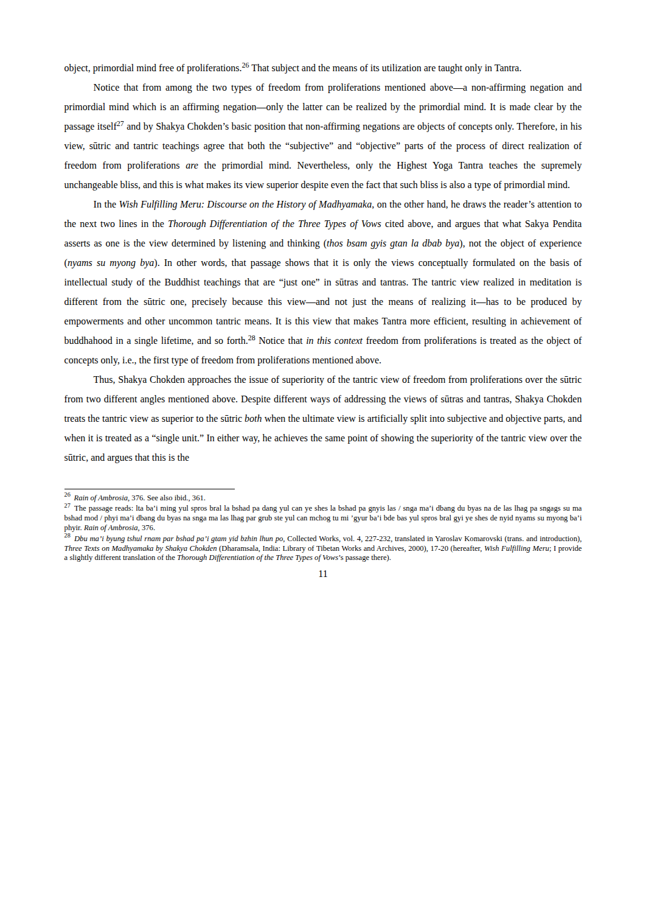object, primordial mind free of proliferations.26 That subject and the means of its utilization are taught only in Tantra.
Notice that from among the two types of freedom from proliferations mentioned above—a non-affirming negation and primordial mind which is an affirming negation—only the latter can be realized by the primordial mind. It is made clear by the passage itself27 and by Shakya Chokden’s basic position that non-affirming negations are objects of concepts only. Therefore, in his view, sūtric and tantric teachings agree that both the “subjective” and “objective” parts of the process of direct realization of freedom from proliferations are the primordial mind. Nevertheless, only the Highest Yoga Tantra teaches the supremely unchangeable bliss, and this is what makes its view superior despite even the fact that such bliss is also a type of primordial mind.
In the Wish Fulfilling Meru: Discourse on the History of Madhyamaka, on the other hand, he draws the reader’s attention to the next two lines in the Thorough Differentiation of the Three Types of Vows cited above, and argues that what Sakya Pendita asserts as one is the view determined by listening and thinking (thos bsam gyis gtan la dbab bya), not the object of experience (nyams su myong bya). In other words, that passage shows that it is only the views conceptually formulated on the basis of intellectual study of the Buddhist teachings that are “just one” in sūtras and tantras. The tantric view realized in meditation is different from the sūtric one, precisely because this view—and not just the means of realizing it—has to be produced by empowerments and other uncommon tantric means. It is this view that makes Tantra more efficient, resulting in achievement of buddhahood in a single lifetime, and so forth.28 Notice that in this context freedom from proliferations is treated as the object of concepts only, i.e., the first type of freedom from proliferations mentioned above.
Thus, Shakya Chokden approaches the issue of superiority of the tantric view of freedom from proliferations over the sūtric from two different angles mentioned above. Despite different ways of addressing the views of sūtras and tantras, Shakya Chokden treats the tantric view as superior to the sūtric both when the ultimate view is artificially split into subjective and objective parts, and when it is treated as a “single unit.” In either way, he achieves the same point of showing the superiority of the tantric view over the sūtric, and argues that this is the
26 Rain of Ambrosia, 376. See also ibid., 361.
27 The passage reads: lta ba’i ming yul spros bral la bshad pa dang yul can ye shes la bshad pa gnyis las / snga ma’i dbang du byas na de las lhag pa sngags su ma bshad mod / phyi ma’i dbang du byas na snga ma las lhag par grub ste yul can mchog tu mi ’gyur ba’i bde bas yul spros bral gyi ye shes de nyid nyams su myong ba’i phyir. Rain of Ambrosia, 376.
28 Dbu ma’i byung tshul rnam par bshad pa’i gtam yid bzhin lhun po, Collected Works, vol. 4, 227-232, translated in Yaroslav Komarovski (trans. and introduction), Three Texts on Madhyamaka by Shakya Chokden (Dharamsala, India: Library of Tibetan Works and Archives, 2000), 17-20 (hereafter, Wish Fulfilling Meru; I provide a slightly different translation of the Thorough Differentiation of the Three Types of Vows’s passage there).
11